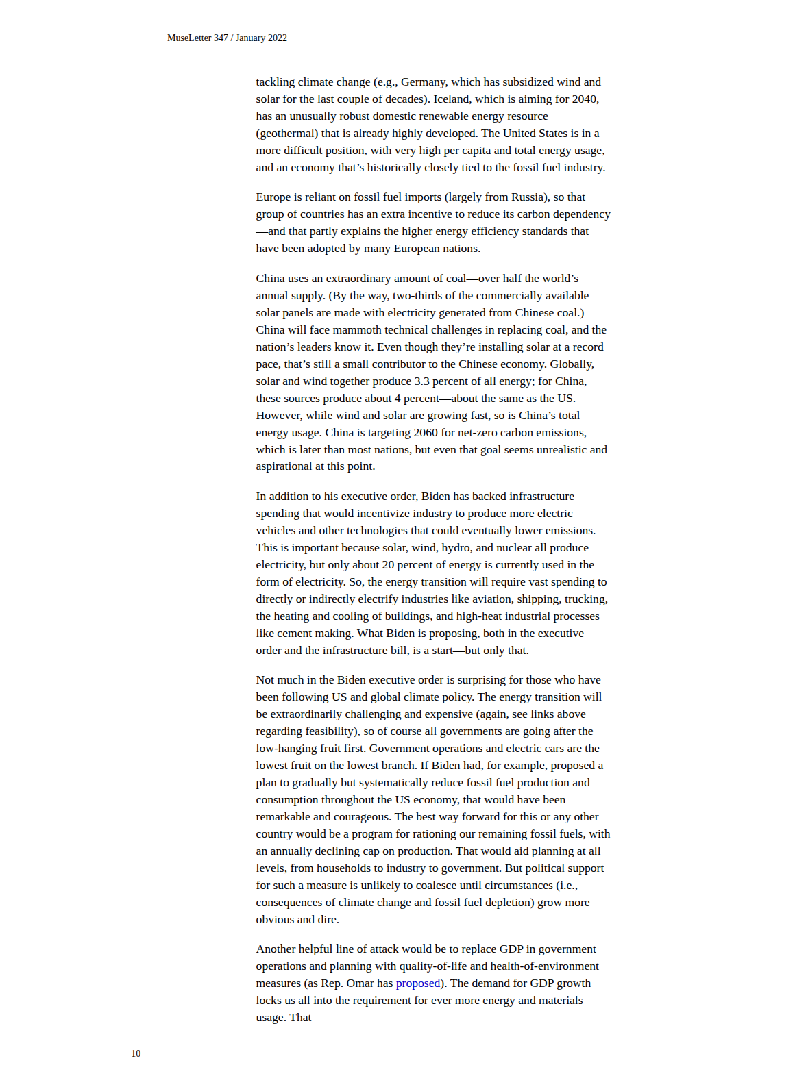MuseLetter 347 / January 2022
tackling climate change (e.g., Germany, which has subsidized wind and solar for the last couple of decades). Iceland, which is aiming for 2040, has an unusually robust domestic renewable energy resource (geothermal) that is already highly developed. The United States is in a more difficult position, with very high per capita and total energy usage, and an economy that’s historically closely tied to the fossil fuel industry.
Europe is reliant on fossil fuel imports (largely from Russia), so that group of countries has an extra incentive to reduce its carbon dependency—and that partly explains the higher energy efficiency standards that have been adopted by many European nations.
China uses an extraordinary amount of coal—over half the world’s annual supply. (By the way, two-thirds of the commercially available solar panels are made with electricity generated from Chinese coal.) China will face mammoth technical challenges in replacing coal, and the nation’s leaders know it. Even though they’re installing solar at a record pace, that’s still a small contributor to the Chinese economy. Globally, solar and wind together produce 3.3 percent of all energy; for China, these sources produce about 4 percent—about the same as the US. However, while wind and solar are growing fast, so is China’s total energy usage. China is targeting 2060 for net-zero carbon emissions, which is later than most nations, but even that goal seems unrealistic and aspirational at this point.
In addition to his executive order, Biden has backed infrastructure spending that would incentivize industry to produce more electric vehicles and other technologies that could eventually lower emissions. This is important because solar, wind, hydro, and nuclear all produce electricity, but only about 20 percent of energy is currently used in the form of electricity. So, the energy transition will require vast spending to directly or indirectly electrify industries like aviation, shipping, trucking, the heating and cooling of buildings, and high-heat industrial processes like cement making. What Biden is proposing, both in the executive order and the infrastructure bill, is a start—but only that.
Not much in the Biden executive order is surprising for those who have been following US and global climate policy. The energy transition will be extraordinarily challenging and expensive (again, see links above regarding feasibility), so of course all governments are going after the low-hanging fruit first. Government operations and electric cars are the lowest fruit on the lowest branch. If Biden had, for example, proposed a plan to gradually but systematically reduce fossil fuel production and consumption throughout the US economy, that would have been remarkable and courageous. The best way forward for this or any other country would be a program for rationing our remaining fossil fuels, with an annually declining cap on production. That would aid planning at all levels, from households to industry to government. But political support for such a measure is unlikely to coalesce until circumstances (i.e., consequences of climate change and fossil fuel depletion) grow more obvious and dire.
Another helpful line of attack would be to replace GDP in government operations and planning with quality-of-life and health-of-environment measures (as Rep. Omar has proposed). The demand for GDP growth locks us all into the requirement for ever more energy and materials usage. That
10